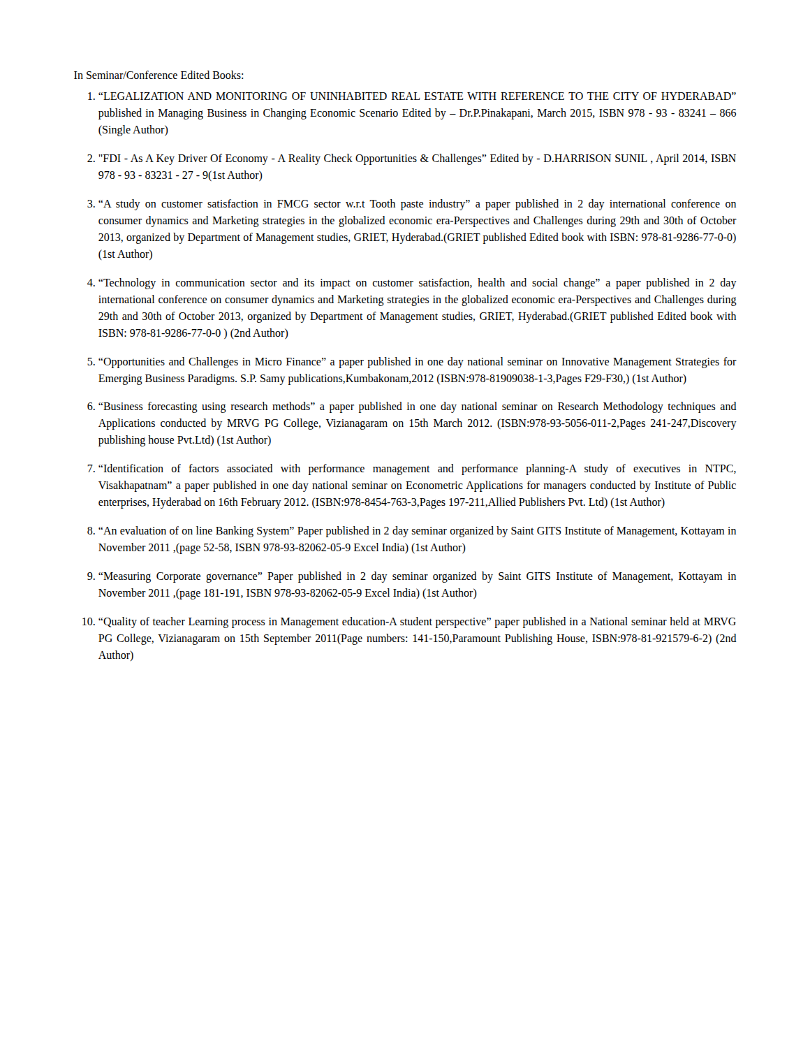In Seminar/Conference Edited Books:
“LEGALIZATION AND MONITORING OF UNINHABITED REAL ESTATE WITH REFERENCE TO THE CITY OF HYDERABAD” published in Managing Business in Changing Economic Scenario Edited by – Dr.P.Pinakapani, March 2015, ISBN 978 - 93 - 83241 – 866 (Single Author)
"FDI - As A Key Driver Of Economy - A Reality Check Opportunities & Challenges” Edited by - D.HARRISON SUNIL , April 2014, ISBN 978 - 93 - 83231 - 27 - 9(1st Author)
“A study on customer satisfaction in FMCG sector w.r.t Tooth paste industry” a paper published in 2 day international conference on consumer dynamics and Marketing strategies in the globalized economic era-Perspectives and Challenges during 29th and 30th of October 2013, organized by Department of Management studies, GRIET, Hyderabad.(GRIET published Edited book with ISBN: 978-81-9286-77-0-0) (1st Author)
“Technology in communication sector and its impact on customer satisfaction, health and social change” a paper published in 2 day international conference on consumer dynamics and Marketing strategies in the globalized economic era-Perspectives and Challenges during 29th and 30th of October 2013, organized by Department of Management studies, GRIET, Hyderabad.(GRIET published Edited book with ISBN: 978-81-9286-77-0-0 ) (2nd Author)
“Opportunities and Challenges in Micro Finance” a paper published in one day national seminar on Innovative Management Strategies for Emerging Business Paradigms. S.P. Samy publications,Kumbakonam,2012 (ISBN:978-81909038-1-3,Pages F29-F30,) (1st Author)
“Business forecasting using research methods” a paper published in one day national seminar on Research Methodology techniques and Applications conducted by MRVG PG College, Vizianagaram on 15th March 2012. (ISBN:978-93-5056-011-2,Pages 241-247,Discovery publishing house Pvt.Ltd) (1st Author)
“Identification of factors associated with performance management and performance planning-A study of executives in NTPC, Visakhapatnam” a paper published in one day national seminar on Econometric Applications for managers conducted by Institute of Public enterprises, Hyderabad on 16th February 2012. (ISBN:978-8454-763-3,Pages 197-211,Allied Publishers Pvt. Ltd) (1st Author)
“An evaluation of on line Banking System” Paper published in 2 day seminar organized by Saint GITS Institute of Management, Kottayam in November 2011 ,(page 52-58, ISBN 978-93-82062-05-9 Excel India) (1st Author)
“Measuring Corporate governance” Paper published in 2 day seminar organized by Saint GITS Institute of Management, Kottayam in November 2011 ,(page 181-191, ISBN 978-93-82062-05-9 Excel India) (1st Author)
“Quality of teacher Learning process in Management education-A student perspective” paper published in a National seminar held at MRVG PG College, Vizianagaram on 15th September 2011(Page numbers: 141-150,Paramount Publishing House, ISBN:978-81-921579-6-2) (2nd Author)